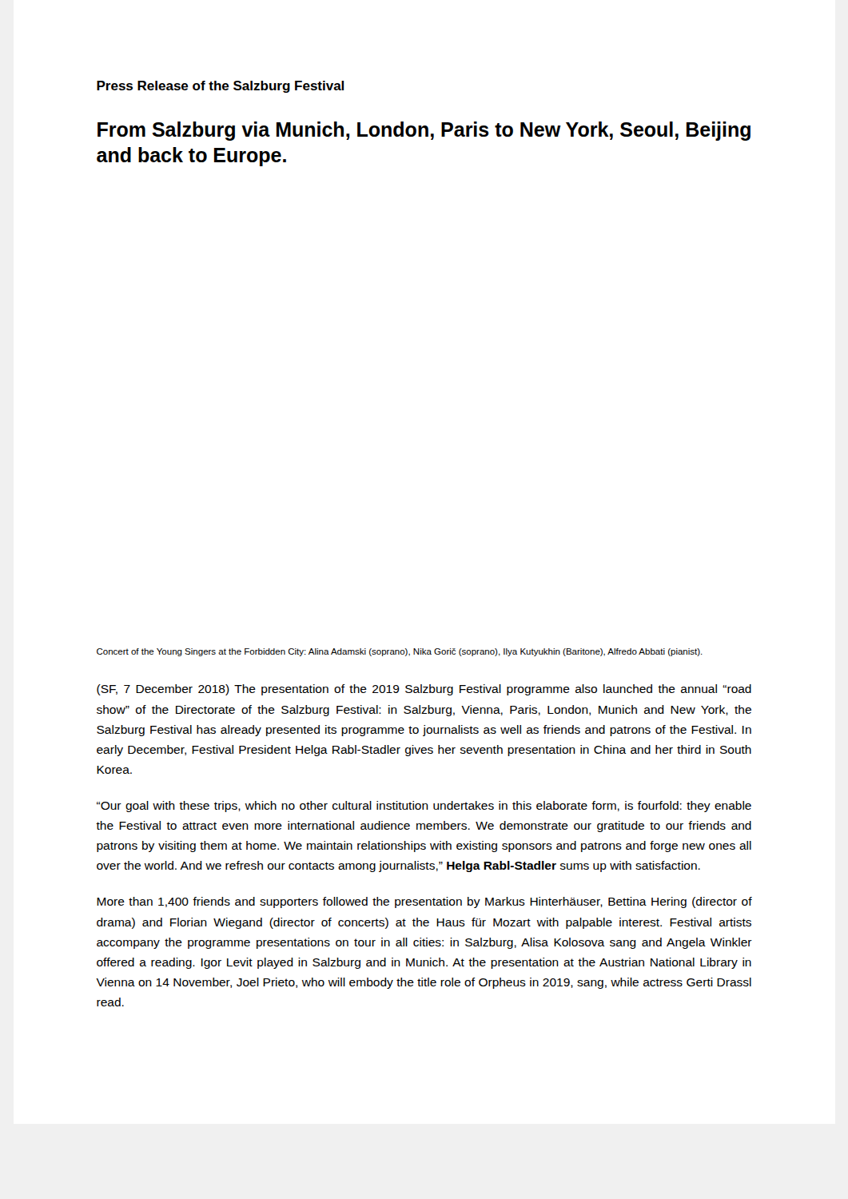Press Release of the Salzburg Festival
From Salzburg via Munich, London, Paris to New York, Seoul, Beijing and back to Europe.
Concert of the Young Singers at the Forbidden City: Alina Adamski (soprano), Nika Gorič (soprano), Ilya Kutyukhin (Baritone), Alfredo Abbati (pianist).
(SF, 7 December 2018) The presentation of the 2019 Salzburg Festival programme also launched the annual “road show” of the Directorate of the Salzburg Festival: in Salzburg, Vienna, Paris, London, Munich and New York, the Salzburg Festival has already presented its programme to journalists as well as friends and patrons of the Festival. In early December, Festival President Helga Rabl-Stadler gives her seventh presentation in China and her third in South Korea.
“Our goal with these trips, which no other cultural institution undertakes in this elaborate form, is fourfold: they enable the Festival to attract even more international audience members. We demonstrate our gratitude to our friends and patrons by visiting them at home. We maintain relationships with existing sponsors and patrons and forge new ones all over the world. And we refresh our contacts among journalists,” Helga Rabl-Stadler sums up with satisfaction.
More than 1,400 friends and supporters followed the presentation by Markus Hinterhäuser, Bettina Hering (director of drama) and Florian Wiegand (director of concerts) at the Haus für Mozart with palpable interest. Festival artists accompany the programme presentations on tour in all cities: in Salzburg, Alisa Kolosova sang and Angela Winkler offered a reading. Igor Levit played in Salzburg and in Munich. At the presentation at the Austrian National Library in Vienna on 14 November, Joel Prieto, who will embody the title role of Orpheus in 2019, sang, while actress Gerti Drassl read.